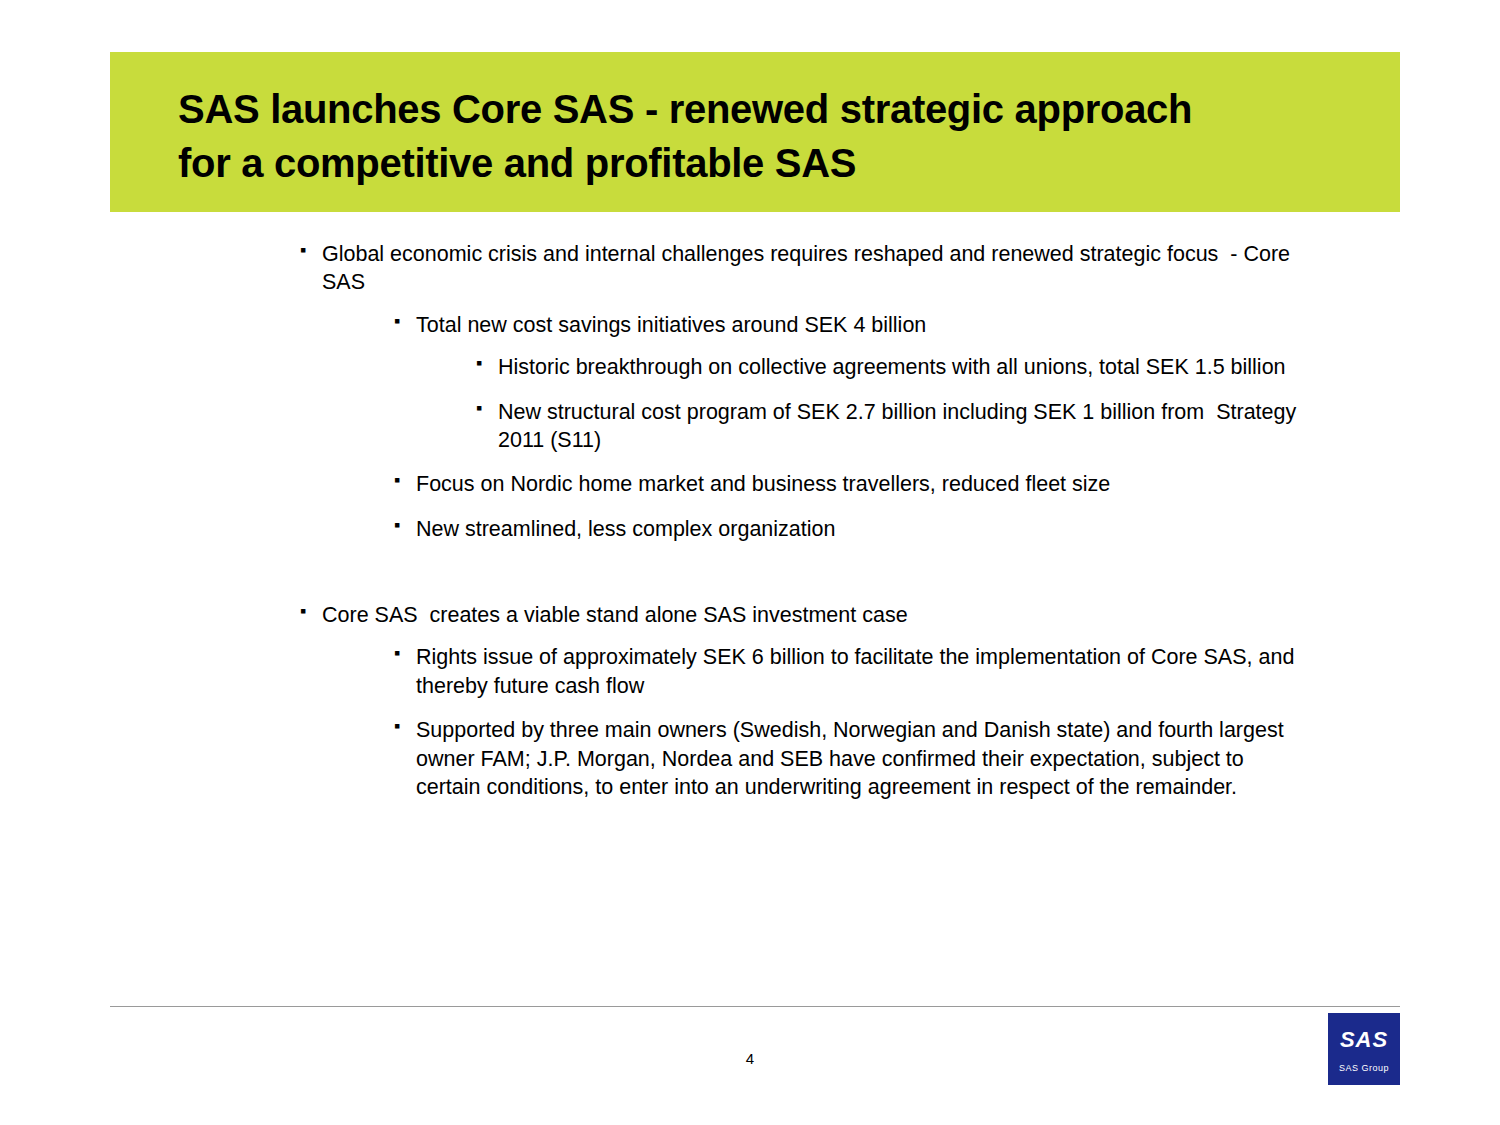SAS launches Core SAS - renewed strategic approach
for a competitive and profitable SAS
Global economic crisis and internal challenges requires reshaped and renewed strategic focus - Core SAS
Total new cost savings initiatives around SEK 4 billion
Historic breakthrough on collective agreements with all unions, total SEK 1.5 billion
New structural cost program of SEK 2.7 billion including SEK 1 billion from Strategy 2011 (S11)
Focus on Nordic home market and business travellers, reduced fleet size
New streamlined, less complex organization
Core SAS creates a viable stand alone SAS investment case
Rights issue of approximately SEK 6 billion to facilitate the implementation of Core SAS, and thereby future cash flow
Supported by three main owners (Swedish, Norwegian and Danish state) and fourth largest owner FAM; J.P. Morgan, Nordea and SEB have confirmed their expectation, subject to certain conditions, to enter into an underwriting agreement in respect of the remainder.
4
SAS SAS Group